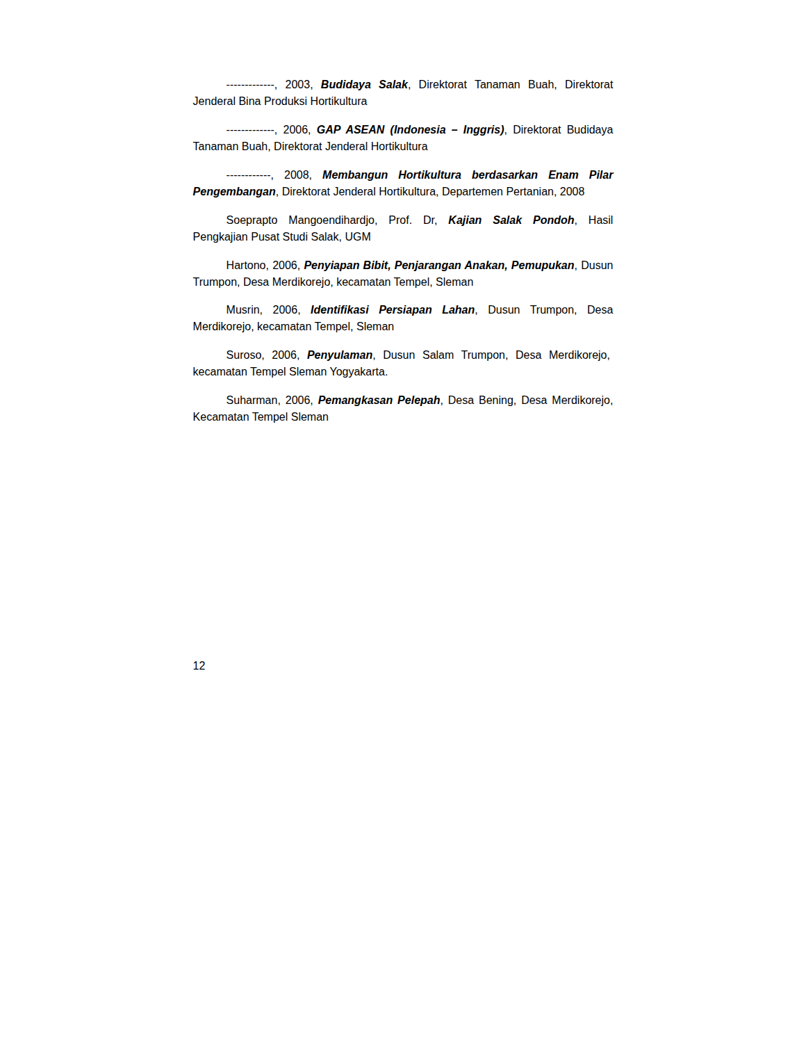-------------, 2003, Budidaya Salak, Direktorat Tanaman Buah, Direktorat Jenderal Bina Produksi Hortikultura
-------------, 2006, GAP ASEAN (Indonesia – Inggris), Direktorat Budidaya Tanaman Buah, Direktorat Jenderal Hortikultura
------------, 2008, Membangun Hortikultura berdasarkan Enam Pilar Pengembangan, Direktorat Jenderal Hortikultura, Departemen Pertanian, 2008
Soeprapto Mangoendihardjo, Prof. Dr, Kajian Salak Pondoh, Hasil Pengkajian Pusat Studi Salak, UGM
Hartono, 2006, Penyiapan Bibit, Penjarangan Anakan, Pemupukan, Dusun Trumpon, Desa Merdikorejo, kecamatan Tempel, Sleman
Musrin, 2006, Identifikasi Persiapan Lahan, Dusun Trumpon, Desa Merdikorejo, kecamatan Tempel, Sleman
Suroso, 2006, Penyulaman, Dusun Salam Trumpon, Desa Merdikorejo, kecamatan Tempel Sleman Yogyakarta.
Suharman, 2006, Pemangkasan Pelepah, Desa Bening, Desa Merdikorejo, Kecamatan Tempel Sleman
12